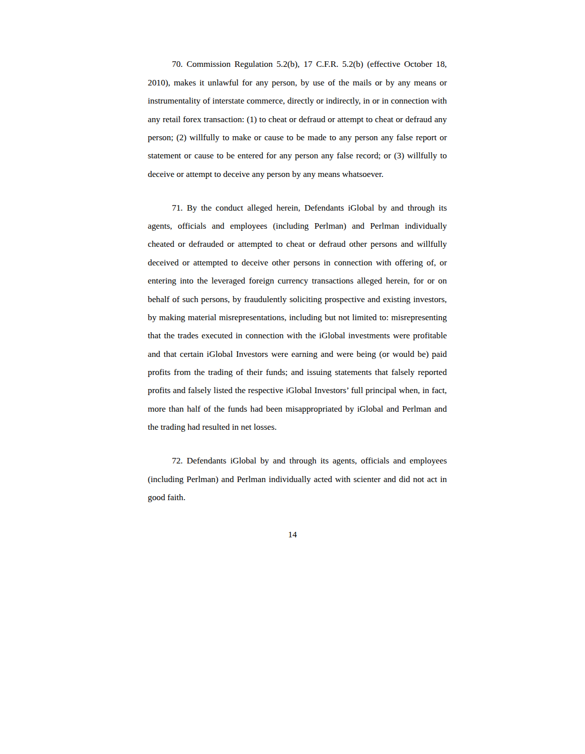70. Commission Regulation 5.2(b), 17 C.F.R. 5.2(b) (effective October 18, 2010), makes it unlawful for any person, by use of the mails or by any means or instrumentality of interstate commerce, directly or indirectly, in or in connection with any retail forex transaction: (1) to cheat or defraud or attempt to cheat or defraud any person; (2) willfully to make or cause to be made to any person any false report or statement or cause to be entered for any person any false record; or (3) willfully to deceive or attempt to deceive any person by any means whatsoever.
71. By the conduct alleged herein, Defendants iGlobal by and through its agents, officials and employees (including Perlman) and Perlman individually cheated or defrauded or attempted to cheat or defraud other persons and willfully deceived or attempted to deceive other persons in connection with offering of, or entering into the leveraged foreign currency transactions alleged herein, for or on behalf of such persons, by fraudulently soliciting prospective and existing investors, by making material misrepresentations, including but not limited to: misrepresenting that the trades executed in connection with the iGlobal investments were profitable and that certain iGlobal Investors were earning and were being (or would be) paid profits from the trading of their funds; and issuing statements that falsely reported profits and falsely listed the respective iGlobal Investors’ full principal when, in fact, more than half of the funds had been misappropriated by iGlobal and Perlman and the trading had resulted in net losses.
72. Defendants iGlobal by and through its agents, officials and employees (including Perlman) and Perlman individually acted with scienter and did not act in good faith.
14